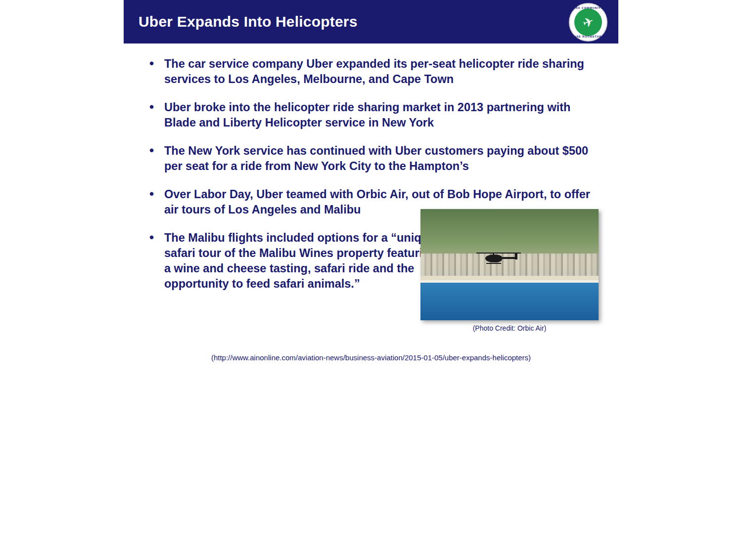Uber Expands Into Helicopters
LAX COMMUNITY
NOISE ROUNDTABLE
The car service company Uber expanded its per-seat helicopter ride sharing services to Los Angeles, Melbourne, and Cape Town
Uber broke into the helicopter ride sharing market in 2013 partnering with Blade and Liberty Helicopter service in New York
The New York service has continued with Uber customers paying about $500 per seat for a ride from New York City to the Hampton’s
Over Labor Day, Uber teamed with Orbic Air, out of Bob Hope Airport, to offer air tours of Los Angeles and Malibu
The Malibu flights included options for a “unique safari tour of the Malibu Wines property featuring a wine and cheese tasting, safari ride and the opportunity to feed safari animals.”
(Photo Credit: Orbic Air)
(http://www.ainonline.com/aviation-news/business-aviation/2015-01-05/uber-expands-helicopters)